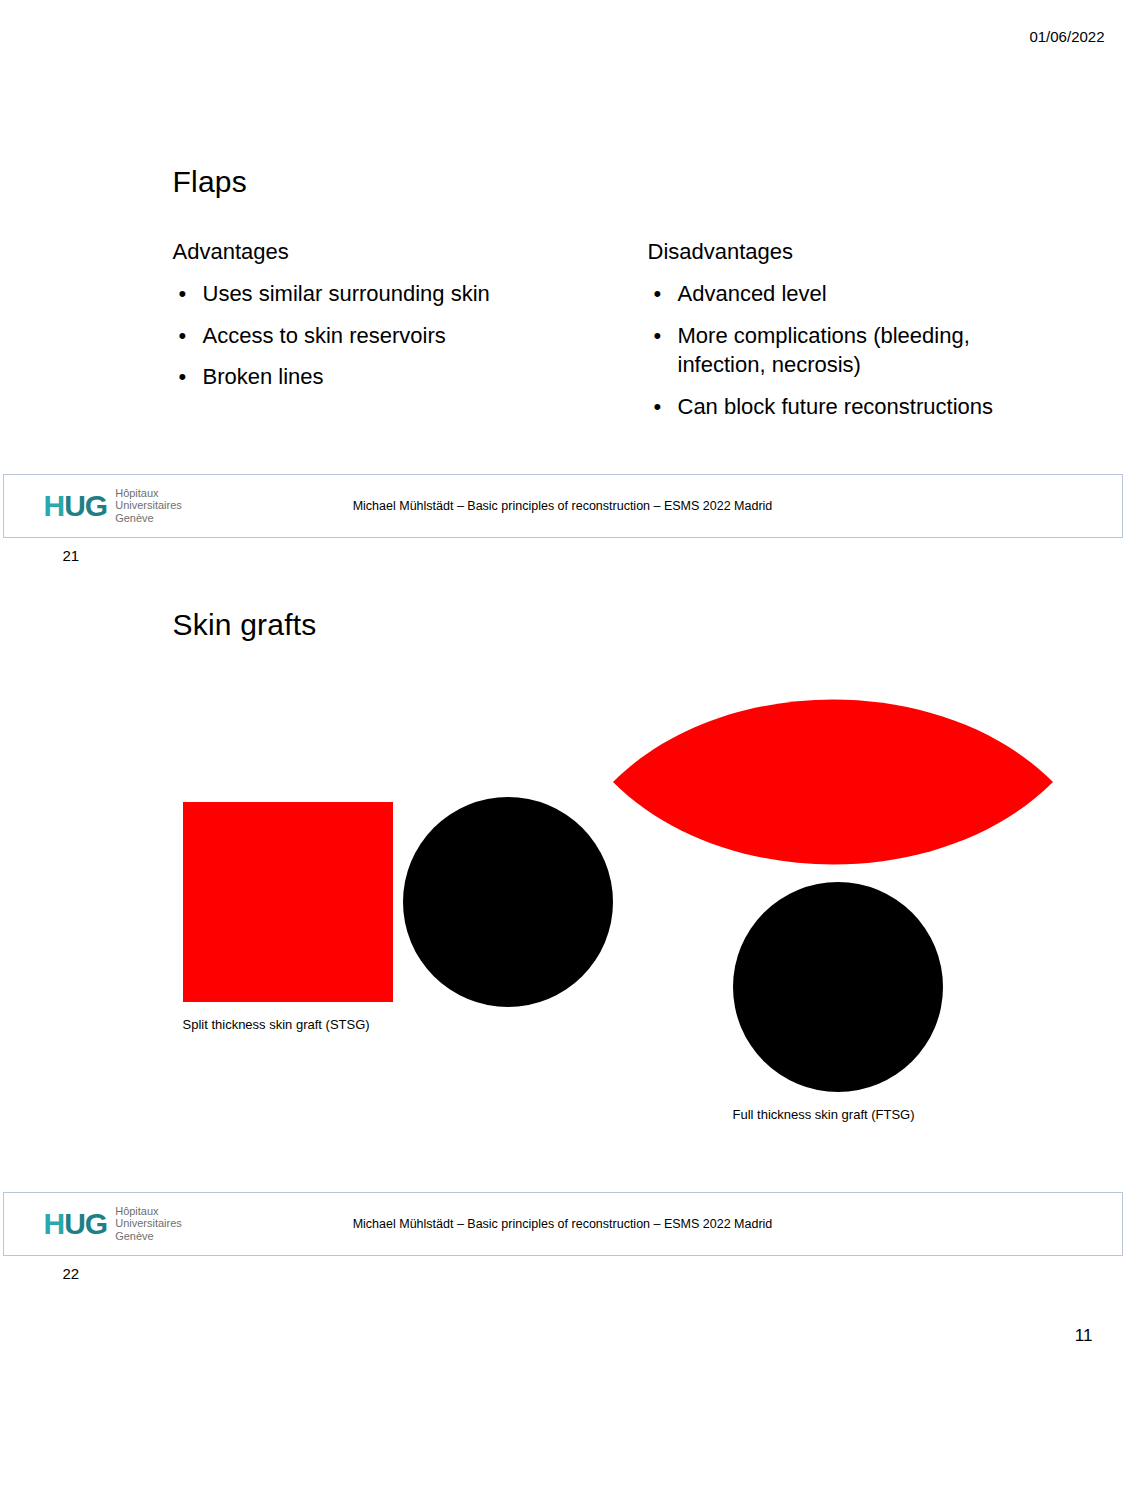01/06/2022
Flaps
Advantages
Uses similar surrounding skin
Access to skin reservoirs
Broken lines
Disadvantages
Advanced level
More complications (bleeding, infection, necrosis)
Can block future reconstructions
HUG
Hôpitaux
Universitaires
Genève
Michael Mühlstädt – Basic principles of reconstruction – ESMS 2022 Madrid
21
Skin grafts
Split thickness skin graft (STSG)
Full thickness skin graft (FTSG)
HUG
Hôpitaux
Universitaires
Genève
Michael Mühlstädt – Basic principles of reconstruction – ESMS 2022 Madrid
22
11